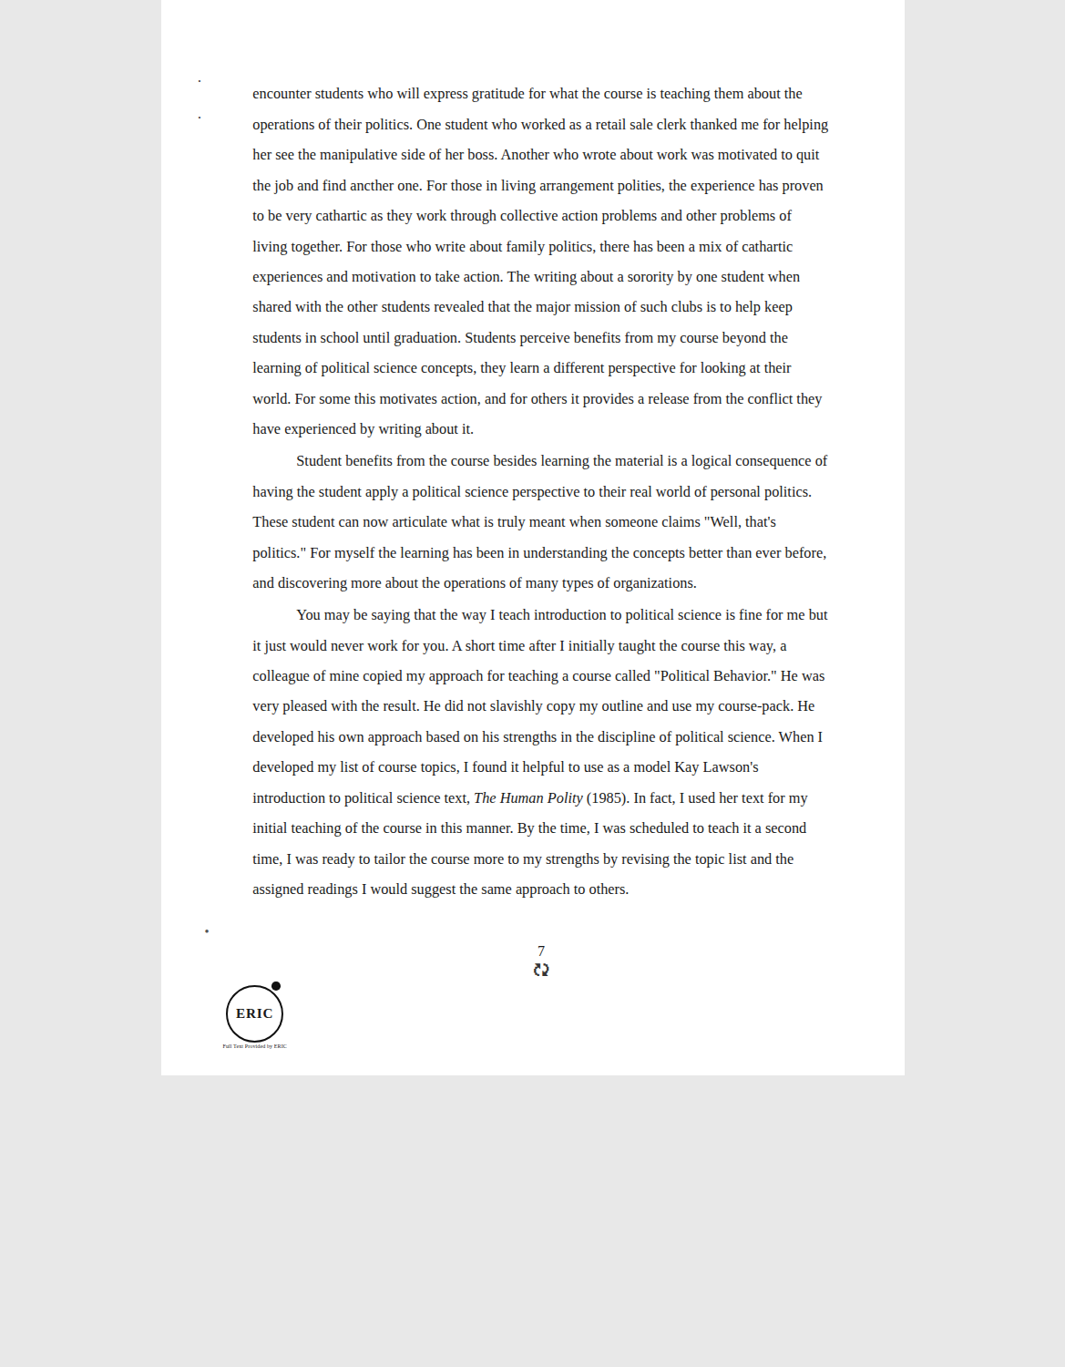. .
encounter students who will express gratitude for what the course is teaching them about the operations of their politics. One student who worked as a retail sale clerk thanked me for helping her see the manipulative side of her boss. Another who wrote about work was motivated to quit the job and find ancther one. For those in living arrangement polities, the experience has proven to be very cathartic as they work through collective action problems and other problems of living together. For those who write about family politics, there has been a mix of cathartic experiences and motivation to take action. The writing about a sorority by one student when shared with the other students revealed that the major mission of such clubs is to help keep students in school until graduation. Students perceive benefits from my course beyond the learning of political science concepts, they learn a different perspective for looking at their world. For some this motivates action, and for others it provides a release from the conflict they have experienced by writing about it.
Student benefits from the course besides learning the material is a logical consequence of having the student apply a political science perspective to their real world of personal politics. These student can now articulate what is truly meant when someone claims "Well, that's politics." For myself the learning has been in understanding the concepts better than ever before, and discovering more about the operations of many types of organizations.
You may be saying that the way I teach introduction to political science is fine for me but it just would never work for you. A short time after I initially taught the course this way, a colleague of mine copied my approach for teaching a course called "Political Behavior." He was very pleased with the result. He did not slavishly copy my outline and use my course-pack. He developed his own approach based on his strengths in the discipline of political science. When I developed my list of course topics, I found it helpful to use as a model Kay Lawson's introduction to political science text, The Human Polity (1985). In fact, I used her text for my initial teaching of the course in this manner. By the time, I was scheduled to teach it a second time, I was ready to tailor the course more to my strengths by revising the topic list and the assigned readings I would suggest the same approach to others.
7
🗘
•
ERIC
Full Text Provided by ERIC